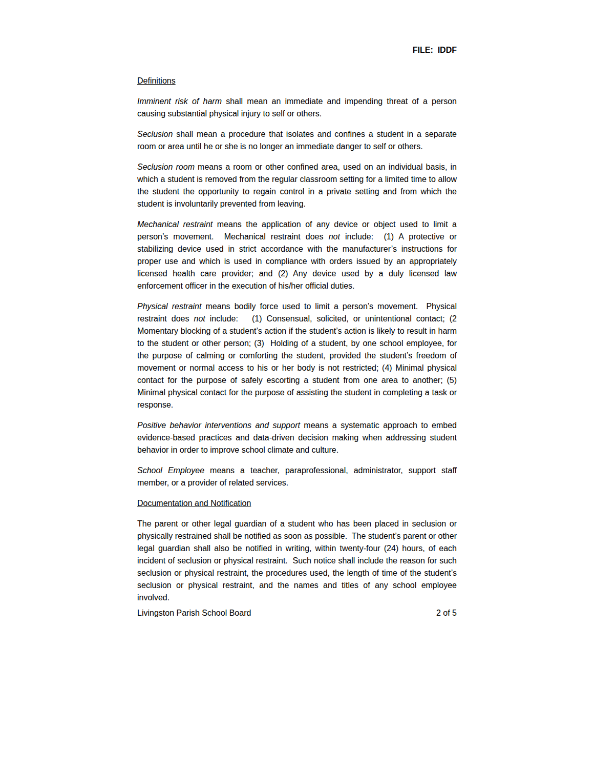FILE: IDDF
Definitions
Imminent risk of harm shall mean an immediate and impending threat of a person causing substantial physical injury to self or others.
Seclusion shall mean a procedure that isolates and confines a student in a separate room or area until he or she is no longer an immediate danger to self or others.
Seclusion room means a room or other confined area, used on an individual basis, in which a student is removed from the regular classroom setting for a limited time to allow the student the opportunity to regain control in a private setting and from which the student is involuntarily prevented from leaving.
Mechanical restraint means the application of any device or object used to limit a person’s movement. Mechanical restraint does not include: (1) A protective or stabilizing device used in strict accordance with the manufacturer’s instructions for proper use and which is used in compliance with orders issued by an appropriately licensed health care provider; and (2) Any device used by a duly licensed law enforcement officer in the execution of his/her official duties.
Physical restraint means bodily force used to limit a person’s movement. Physical restraint does not include: (1) Consensual, solicited, or unintentional contact; (2 Momentary blocking of a student’s action if the student’s action is likely to result in harm to the student or other person; (3) Holding of a student, by one school employee, for the purpose of calming or comforting the student, provided the student’s freedom of movement or normal access to his or her body is not restricted; (4) Minimal physical contact for the purpose of safely escorting a student from one area to another; (5) Minimal physical contact for the purpose of assisting the student in completing a task or response.
Positive behavior interventions and support means a systematic approach to embed evidence-based practices and data-driven decision making when addressing student behavior in order to improve school climate and culture.
School Employee means a teacher, paraprofessional, administrator, support staff member, or a provider of related services.
Documentation and Notification
The parent or other legal guardian of a student who has been placed in seclusion or physically restrained shall be notified as soon as possible. The student’s parent or other legal guardian shall also be notified in writing, within twenty-four (24) hours, of each incident of seclusion or physical restraint. Such notice shall include the reason for such seclusion or physical restraint, the procedures used, the length of time of the student’s seclusion or physical restraint, and the names and titles of any school employee involved.
Livingston Parish School Board 2 of 5